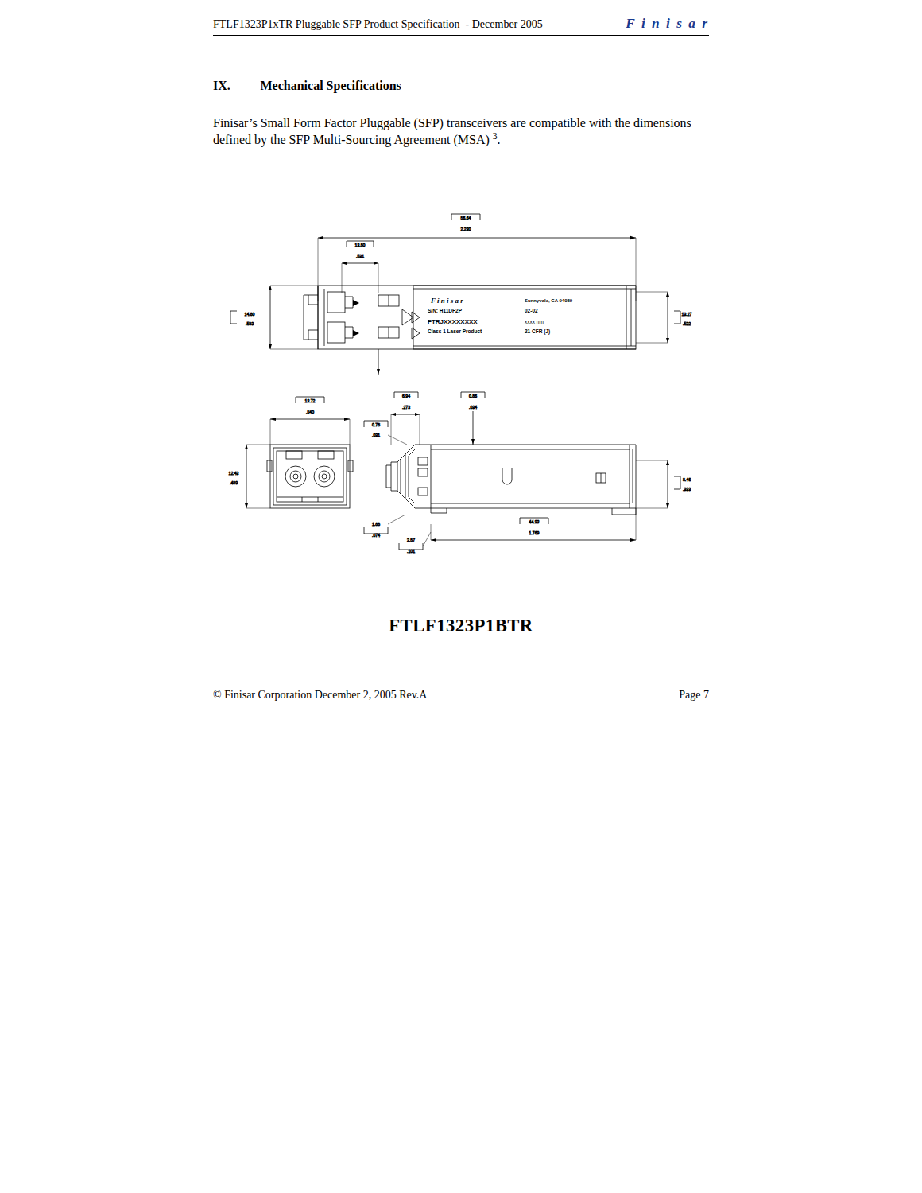FTLF1323P1xTR Pluggable SFP Product Specification - December 2005
F i n i s a r
IX. Mechanical Specifications
Finisar’s Small Form Factor Pluggable (SFP) transceivers are compatible with the dimensions defined by the SFP Multi-Sourcing Agreement (MSA) 3.
56.64 2.230 13.50 .531 14.80 .583 13.27 .522 F i n i s a r Sunnyvale, CA 94089 S/N: H11DF2P 02-02 FTRJXXXXXXXX xxxx nm Class 1 Laser Product 21 CFR (J) 13.72 .540 12.43 .489 6.94 .273 0.86 .034 0.78 .031 1.88 .074 2.57 .101 44.93 1.769 8.46 .333
FTLF1323P1BTR
© Finisar Corporation December 2, 2005 Rev.A
Page 7